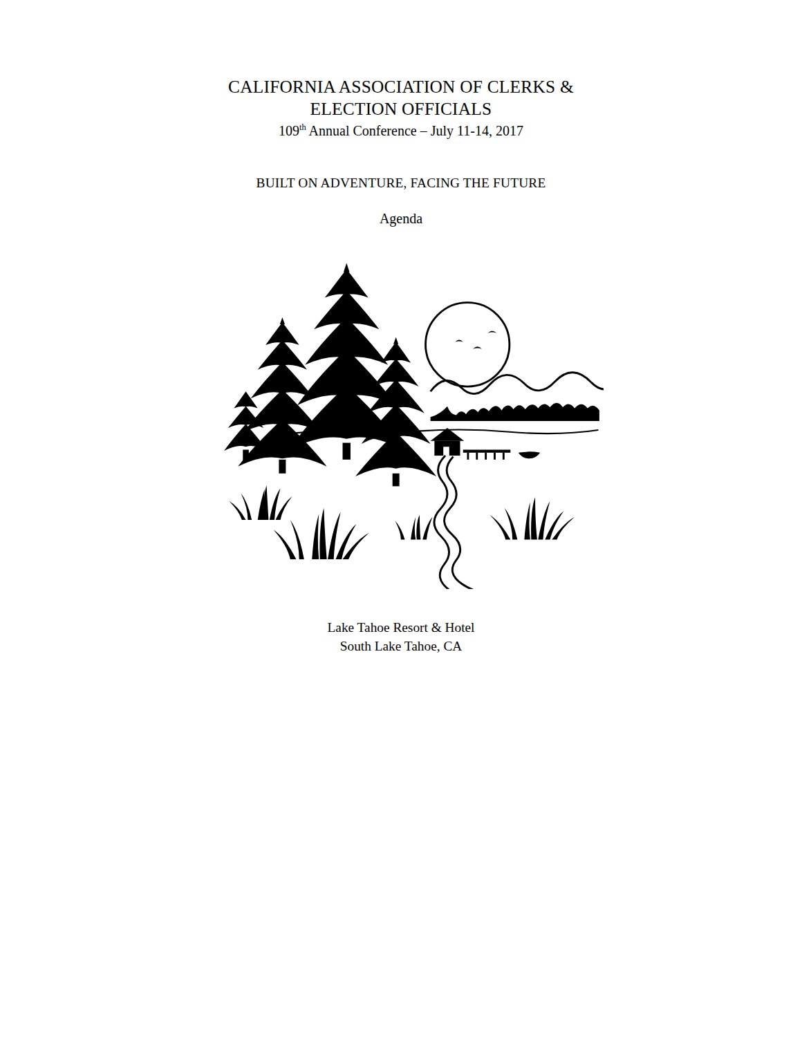CALIFORNIA ASSOCIATION OF CLERKS & ELECTION OFFICIALS
109th Annual Conference – July 11-14, 2017
BUILT ON ADVENTURE, FACING THE FUTURE
Agenda
Lake Tahoe Resort & Hotel
South Lake Tahoe, CA